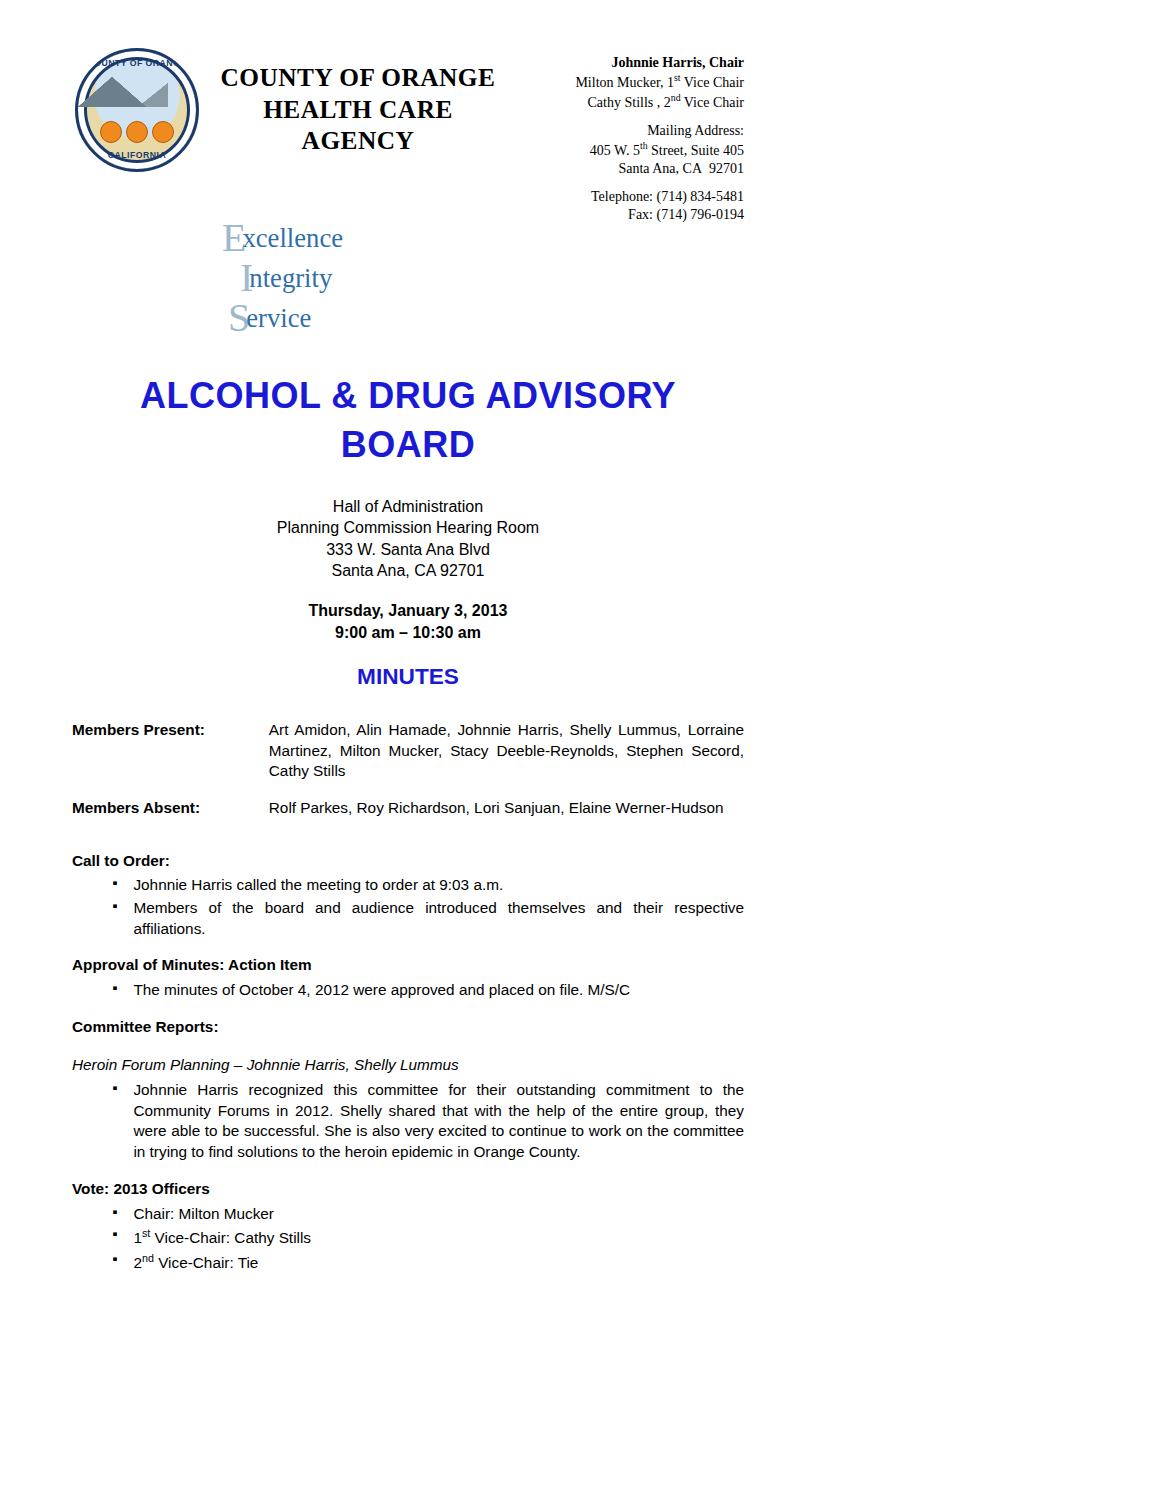COUNTY OF ORANGE
CALIFORNIA
COUNTY OF ORANGE
HEALTH CARE AGENCY
Johnnie Harris, Chair
Milton Mucker, 1st Vice Chair
Cathy Stills , 2nd Vice Chair
Mailing Address:
405 W. 5th Street, Suite 405
Santa Ana, CA 92701
Telephone: (714) 834-5481
Fax: (714) 796-0194
Excellence
Integrity
Service
ALCOHOL & DRUG ADVISORY BOARD
Hall of Administration
Planning Commission Hearing Room
333 W. Santa Ana Blvd
Santa Ana, CA 92701
Thursday, January 3, 2013
9:00 am – 10:30 am
MINUTES
| Members Present: | Art Amidon, Alin Hamade, Johnnie Harris, Shelly Lummus, Lorraine Martinez, Milton Mucker, Stacy Deeble-Reynolds, Stephen Secord, Cathy Stills |
| Members Absent: | Rolf Parkes, Roy Richardson, Lori Sanjuan, Elaine Werner-Hudson |
Call to Order:
Johnnie Harris called the meeting to order at 9:03 a.m.
Members of the board and audience introduced themselves and their respective affiliations.
Approval of Minutes: Action Item
The minutes of October 4, 2012 were approved and placed on file. M/S/C
Committee Reports:
Heroin Forum Planning – Johnnie Harris, Shelly Lummus
Johnnie Harris recognized this committee for their outstanding commitment to the Community Forums in 2012. Shelly shared that with the help of the entire group, they were able to be successful. She is also very excited to continue to work on the committee in trying to find solutions to the heroin epidemic in Orange County.
Vote: 2013 Officers
Chair: Milton Mucker
1st Vice-Chair: Cathy Stills
2nd Vice-Chair: Tie